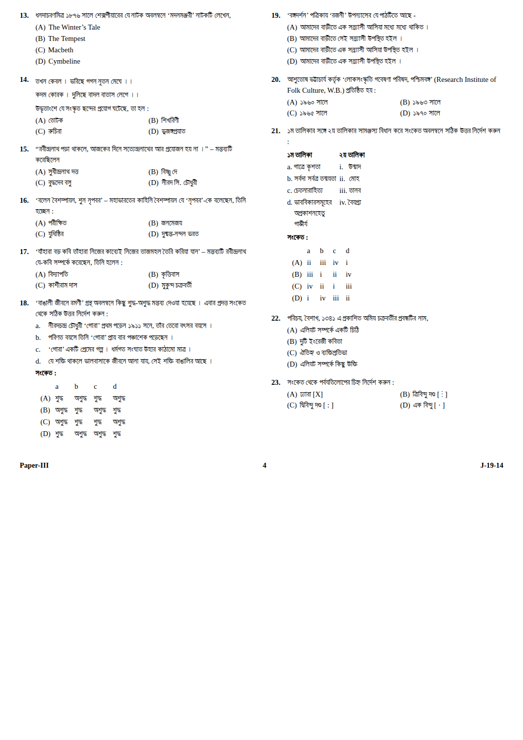13.
ধনদাচরণমিত্র ১৮৭৬ সালে শেক্সপীয়ারের যে নাটক অবলম্বনে ‘মদনমঞ্জরী’ নাটকটি লেখেন,
(A) The Winter’s Tale
(B) The Tempest
(C) Macbeth
(D) Cymbeline
14.
তখন কেবল । ভরিছে গগন নূতন মেঘে ।।
কদম কোরক । দুলিছে বাদল বাতাস লেগে ।।
উদ্ধৃতাংশে যে সংস্কৃত ছন্দের প্রয়োগ ঘটেছে, তা হল :
(A) তোটক
(B) শিখরিণী
(C) রুচিরা
(D) ভুজঙ্গপ্রয়াত
15.
“রবীন্দ্রনাথ পড়া থাকলে, আজকের দিনে সত্যেন্দ্রনাথের আর প্রয়োজন হয় না ।” – মন্তব্যটি করেছিলেন
(A) সুধীন্দ্রনাথ দত্ত
(B) বিষ্ণু দে
(C) বুদ্ধদেব বসু
(D) নীরদ সি. চৌধুরী
16.
‘বলেন বৈশম্পায়ন, শুন নৃপবর’ – মহাভারতের কাহিনি বৈশম্পায়ন যে ‘নৃপবর’-কে বলেছেন, তিনি হচ্ছেন :
(A) পরীক্ষিত
(B) জনমেজয়
(C) যুধিষ্ঠির
(D) দুষ্মন্ত-নন্দন ভরত
17.
‘যাঁহারা বড় কবি তাঁহারা নিজের কাব্যেই নিজের তাজমহল তৈরি করিয়া যান’ – মন্তব্যটি রবীন্দ্রনাথ যে-কবি সম্পর্কে করেছেন, তিনি হলেন :
(A) বিদ্যাপতি
(B) কৃত্তিবাস
(C) কাশীরাম দাস
(D) মুকুন্দ চক্রবর্তী
18.
‘বাঙালী জীবনে রমণী’ গ্রন্থ অবলম্বনে কিছু শুদ্ধ-অশুদ্ধ মন্তব্য দেওয়া হয়েছে । এবার প্রদত্ত সংকেত থেকে সঠিক উত্তর নির্দেশ করুন :
a. নীরদচন্দ্র চৌধুরী ‘গোরা’ প্রথম পড়েন ১৯১১ সনে, তাঁর তেরো বৎসর বয়সে ।
b. পরিণত বয়সে তিনি ‘গোরা’ প্রায় বার পঞ্চাশেক পড়েছেন ।
c.‘গোরা’ একটি প্রেমের গল্প । ধর্মগত সংঘাত উহার কাঠামো মাত্র ।
d. যে শক্তি থাকলে ভালবাসাকে জীবনে আনা যায়, সেই শক্তি বাঙালির আছে ।
সংকেত :
| | a | b | c | d |
| (A) | শুদ্ধ | অশুদ্ধ | শুদ্ধ | অশুদ্ধ |
| (B) | অশুদ্ধ | শুদ্ধ | অশুদ্ধ | শুদ্ধ |
| (C) | অশুদ্ধ | শুদ্ধ | শুদ্ধ | অশুদ্ধ |
| (D) | শুদ্ধ | অশুদ্ধ | অশুদ্ধ | শুদ্ধ |
19.
‘বঙ্গদর্শন’ পত্রিকায় ‘রজনী’ উপন্যাসের যে পাঠটিতে আছে -
(A) আমাদের বাড়ীতে এক সন্ন্যাসী আসিয়া মধ্যে মধ্যে থাকিত ।
(B) আমাদের বাড়ীতে সেই সন্ন্যাসী উপস্থিত হইল ।
(C) আমাদের বাড়ীতে এক সন্ন্যাসী আসিয়া উপস্থিত হইল ।
(D) আমাদের বাড়ীতে এক সন্ন্যাসী উপস্থিত হইল ।
20.
আশুতোষ ভট্টাচার্য কর্তৃক ‘লোকসংস্কৃতি গবেষণা পরিষদ, পশ্চিমবঙ্গ’ (Research Institute of Folk Culture, W.B.) প্রতিষ্ঠিত হয় :
(A) ১৯৬০ সালে
(B) ১৯৬৩ সালে
(C) ১৯৬৫ সালে
(D) ১৯৭০ সালে
21.
১ম তালিকার সঙ্গে ২য় তালিকার সামঞ্জস্য বিধান করে সংকেত অবলম্বনে সঠিক উত্তর নির্দেশ করুন :
| ১ম তালিকা | ২য় তালিকা |
| a. গাত্রে কৃশতা | i. উন্মাদ |
| b. সর্বদা সর্বত্র তন্ময়তা | ii. মোহ |
| c. চেতনারাহিত্য | iii. তানব |
| d. ভাববিকারসমূহের অপ্রকাশনহেতু গাম্ভীর্য | iv. বৈয়গ্র্য |
সংকেত :
| | a | b | c | d |
| (A) | ii | iii | iv | i |
| (B) | iii | i | ii | iv |
| (C) | iv | ii | i | iii |
| (D) | i | iv | iii | ii |
22.
পরিচয়, বৈশাখ, ১৩৪১ এ প্রকাশিত অমিয় চক্রবর্তীর প্রবন্ধটির নাম,
(A) এলিয়ট সম্পর্কে একটি চিঠি
(B) দুটি ইংরেজী কবিতা
(C) ঐতিহ্য ও ব্যক্তিপ্রতিভা
(D) এলিয়ট সম্পর্কে কিছু উক্তি
23.
সংকেত থেকে পর্বযতিলোপের চিহ্ন নির্দেশ করুন :
(A) ঢ্যারা [X]
(B) ত্রিবিন্দু দণ্ড [ ⋮ ]
(C) দ্বিবিন্দু দণ্ড [ : ]
(D) এক বিন্দু [ · ]
Paper-III
4
J-19-14